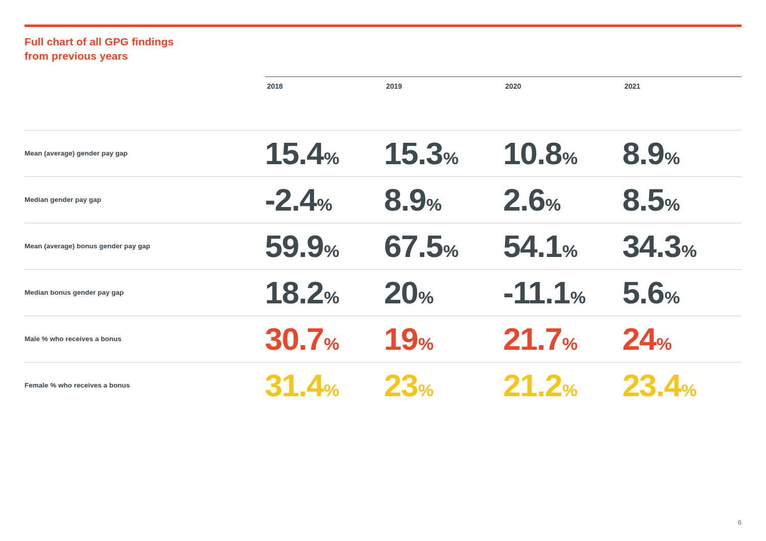Full chart of all GPG findings
from previous years
| | 2018 | 2019 | 2020 | 2021 |
| --- | --- | --- | --- | --- |
| Mean (average) gender pay gap | 15.4 % | 15.3 % | 10.8 % | 8.9 % |
| Median gender pay gap | -2.4 % | 8.9 % | 2.6 % | 8.5 % |
| Mean (average) bonus gender pay gap | 59.9 % | 67.5 % | 54.1 % | 34.3 % |
| Median bonus gender pay gap | 18.2 % | 20 % | -11.1 % | 5.6 % |
| Male % who receives a bonus | 30.7 % | 19 % | 21.7 % | 24 % |
| Female % who receives a bonus | 31.4 % | 23 % | 21.2 % | 23.4 % |
6